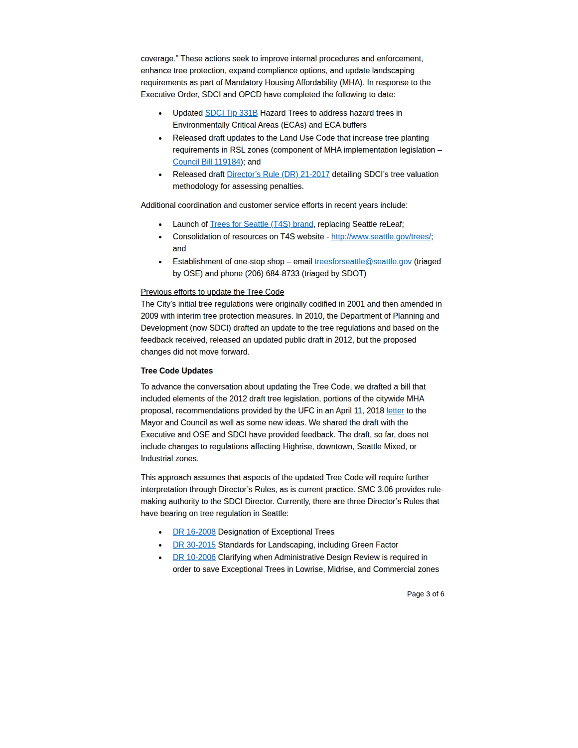coverage.” These actions seek to improve internal procedures and enforcement, enhance tree protection, expand compliance options, and update landscaping requirements as part of Mandatory Housing Affordability (MHA). In response to the Executive Order, SDCI and OPCD have completed the following to date:
Updated SDCI Tip 331B Hazard Trees to address hazard trees in Environmentally Critical Areas (ECAs) and ECA buffers
Released draft updates to the Land Use Code that increase tree planting requirements in RSL zones (component of MHA implementation legislation – Council Bill 119184); and
Released draft Director’s Rule (DR) 21-2017 detailing SDCI’s tree valuation methodology for assessing penalties.
Additional coordination and customer service efforts in recent years include:
Launch of Trees for Seattle (T4S) brand, replacing Seattle reLeaf;
Consolidation of resources on T4S website - http://www.seattle.gov/trees/; and
Establishment of one-stop shop – email treesforseattle@seattle.gov (triaged by OSE) and phone (206) 684-8733 (triaged by SDOT)
Previous efforts to update the Tree Code
The City’s initial tree regulations were originally codified in 2001 and then amended in 2009 with interim tree protection measures. In 2010, the Department of Planning and Development (now SDCI) drafted an update to the tree regulations and based on the feedback received, released an updated public draft in 2012, but the proposed changes did not move forward.
Tree Code Updates
To advance the conversation about updating the Tree Code, we drafted a bill that included elements of the 2012 draft tree legislation, portions of the citywide MHA proposal, recommendations provided by the UFC in an April 11, 2018 letter to the Mayor and Council as well as some new ideas. We shared the draft with the Executive and OSE and SDCI have provided feedback. The draft, so far, does not include changes to regulations affecting Highrise, downtown, Seattle Mixed, or Industrial zones.
This approach assumes that aspects of the updated Tree Code will require further interpretation through Director’s Rules, as is current practice. SMC 3.06 provides rule-making authority to the SDCI Director. Currently, there are three Director’s Rules that have bearing on tree regulation in Seattle:
DR 16-2008 Designation of Exceptional Trees
DR 30-2015 Standards for Landscaping, including Green Factor
DR 10-2006 Clarifying when Administrative Design Review is required in order to save Exceptional Trees in Lowrise, Midrise, and Commercial zones
Page 3 of 6